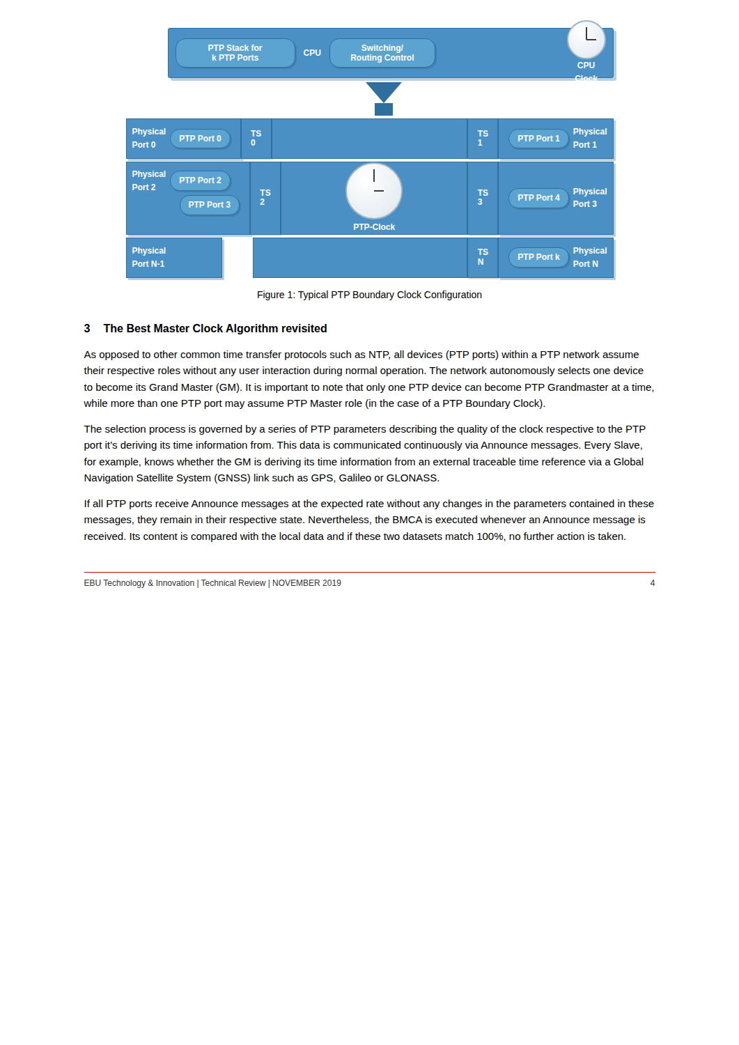PTP Stack for
k PTP Ports
CPU
Switching/
Routing Control
CPU
Clock
Physical
Port 0 PTP Port 0
TS
0
TS
1
PTP Port 1 Physical
Port 1
Physical
Port 2 PTP Port 2
PTP Port 3
TS
2
PTP-Clock
TS
3
PTP Port 4 Physical
Port 3
Physical
Port N-1
TS
TS
N
PTP Port k Physical
Port N
Figure 1: Typical PTP Boundary Clock Configuration
3 The Best Master Clock Algorithm revisited
As opposed to other common time transfer protocols such as NTP, all devices (PTP ports) within a PTP network assume their respective roles without any user interaction during normal operation. The network autonomously selects one device to become its Grand Master (GM). It is important to note that only one PTP device can become PTP Grandmaster at a time, while more than one PTP port may assume PTP Master role (in the case of a PTP Boundary Clock).
The selection process is governed by a series of PTP parameters describing the quality of the clock respective to the PTP port it’s deriving its time information from. This data is communicated continuously via Announce messages. Every Slave, for example, knows whether the GM is deriving its time information from an external traceable time reference via a Global Navigation Satellite System (GNSS) link such as GPS, Galileo or GLONASS.
If all PTP ports receive Announce messages at the expected rate without any changes in the parameters contained in these messages, they remain in their respective state. Nevertheless, the BMCA is executed whenever an Announce message is received. Its content is compared with the local data and if these two datasets match 100%, no further action is taken.
EBU Technology & Innovation | Technical Review | NOVEMBER 2019
4